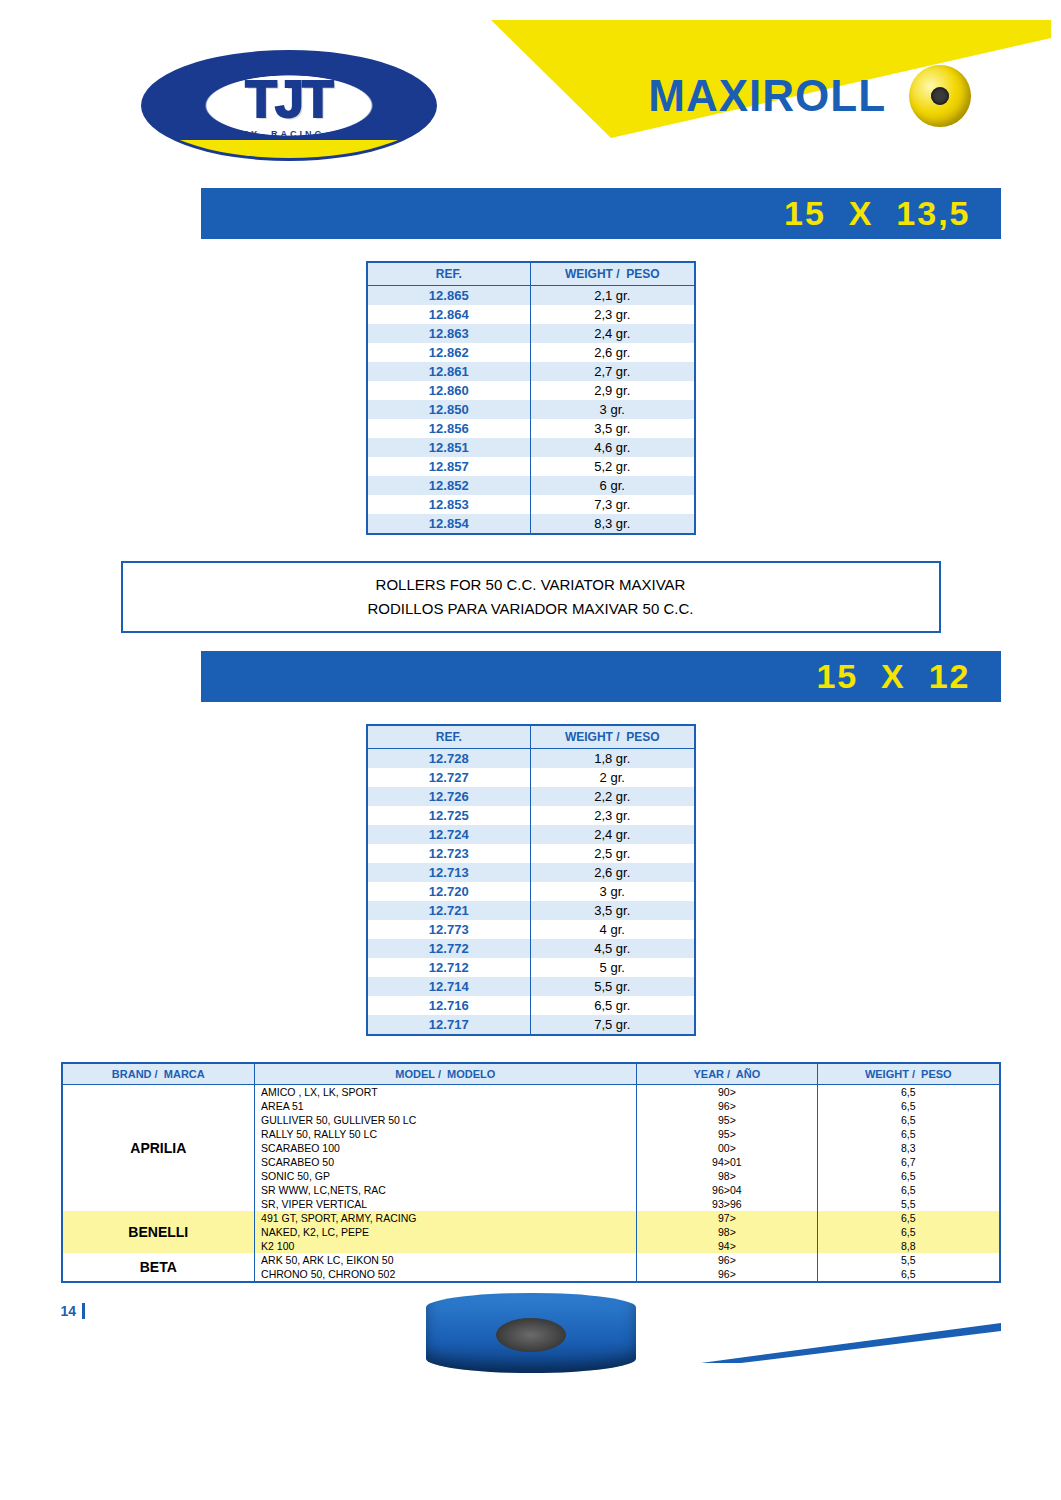TJT
FACTORY RACING PARTS
MAXIROLL
15 X 13,5
| REF. | WEIGHT / PESO |
| --- | --- |
| 12.865 | 2,1 gr. |
| 12.864 | 2,3 gr. |
| 12.863 | 2,4 gr. |
| 12.862 | 2,6 gr. |
| 12.861 | 2,7 gr. |
| 12.860 | 2,9 gr. |
| 12.850 | 3 gr. |
| 12.856 | 3,5 gr. |
| 12.851 | 4,6 gr. |
| 12.857 | 5,2 gr. |
| 12.852 | 6 gr. |
| 12.853 | 7,3 gr. |
| 12.854 | 8,3 gr. |
ROLLERS FOR 50 C.C. VARIATOR MAXIVAR
RODILLOS PARA VARIADOR MAXIVAR 50 C.C.
15 X 12
| REF. | WEIGHT / PESO |
| --- | --- |
| 12.728 | 1,8 gr. |
| 12.727 | 2 gr. |
| 12.726 | 2,2 gr. |
| 12.725 | 2,3 gr. |
| 12.724 | 2,4 gr. |
| 12.723 | 2,5 gr. |
| 12.713 | 2,6 gr. |
| 12.720 | 3 gr. |
| 12.721 | 3,5 gr. |
| 12.773 | 4 gr. |
| 12.772 | 4,5 gr. |
| 12.712 | 5 gr. |
| 12.714 | 5,5 gr. |
| 12.716 | 6,5 gr. |
| 12.717 | 7,5 gr. |
| BRAND / MARCA | MODEL / MODELO | YEAR / AÑO | WEIGHT / PESO |
| --- | --- | --- | --- |
| APRILIA | AMICO , LX, LK, SPORT | 90> | 6,5 |
| AREA 51 | 96> | 6,5 |
| GULLIVER 50, GULLIVER 50 LC | 95> | 6,5 |
| RALLY 50, RALLY 50 LC | 95> | 6,5 |
| SCARABEO 100 | 00> | 8,3 |
| SCARABEO 50 | 94>01 | 6,7 |
| SONIC 50, GP | 98> | 6,5 |
| SR WWW, LC,NETS, RAC | 96>04 | 6,5 |
| SR, VIPER VERTICAL | 93>96 | 5,5 |
| BENELLI | 491 GT, SPORT, ARMY, RACING | 97> | 6,5 |
| NAKED, K2, LC, PEPE | 98> | 6,5 |
| K2 100 | 94> | 8,8 |
| BETA | ARK 50, ARK LC, EIKON 50 | 96> | 5,5 |
| CHRONO 50, CHRONO 502 | 96> | 6,5 |
14